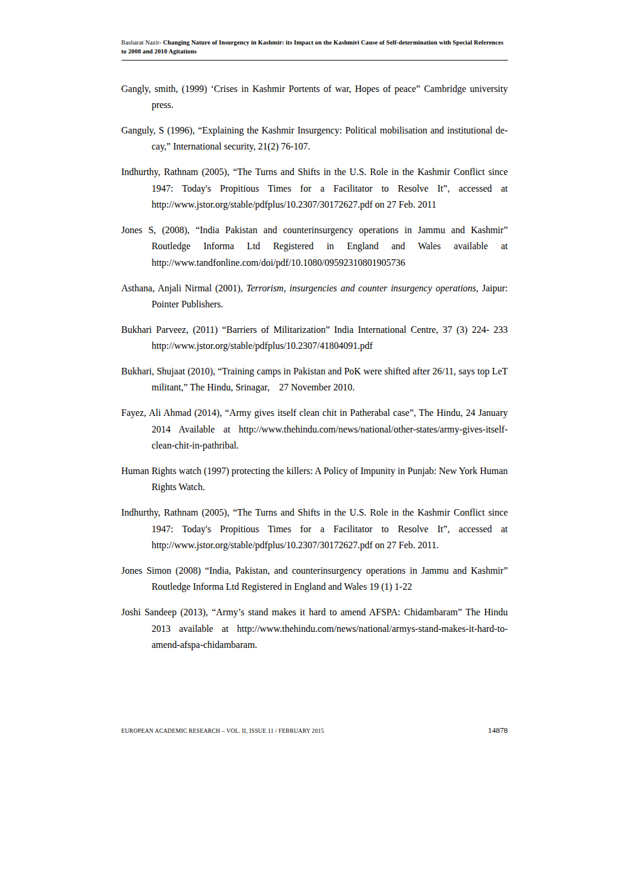Basharat Nazir- Changing Nature of Insurgency in Kashmir: its Impact on the Kashmiri Cause of Self-determination with Special References to 2008 and 2010 Agitations
Gangly, smith, (1999) ‘Crises in Kashmir Portents of war, Hopes of peace” Cambridge university press.
Ganguly, S (1996), “Explaining the Kashmir Insurgency: Political mobilisation and institutional decay,” International security, 21(2) 76-107.
Indhurthy, Rathnam (2005), “The Turns and Shifts in the U.S. Role in the Kashmir Conflict since 1947: Today's Propitious Times for a Facilitator to Resolve It”, accessed at http://www.jstor.org/stable/pdfplus/10.2307/30172627.pdf on 27 Feb. 2011
Jones S, (2008), “India Pakistan and counterinsurgency operations in Jammu and Kashmir” Routledge Informa Ltd Registered in England and Wales available at http://www.tandfonline.com/doi/pdf/10.1080/09592310801905736
Asthana, Anjali Nirmal (2001), Terrorism, insurgencies and counter insurgency operations, Jaipur: Pointer Publishers.
Bukhari Parveez, (2011) “Barriers of Militarization” India International Centre, 37 (3) 224- 233 http://www.jstor.org/stable/pdfplus/10.2307/41804091.pdf
Bukhari, Shujaat (2010), “Training camps in Pakistan and PoK were shifted after 26/11, says top LeT militant,” The Hindu, Srinagar, 27 November 2010.
Fayez, Ali Ahmad (2014), “Army gives itself clean chit in Patherabal case”, The Hindu, 24 January 2014 Available at http://www.thehindu.com/news/national/other-states/army-gives-itself-clean-chit-in-pathribal.
Human Rights watch (1997) protecting the killers: A Policy of Impunity in Punjab: New York Human Rights Watch.
Indhurthy, Rathnam (2005), “The Turns and Shifts in the U.S. Role in the Kashmir Conflict since 1947: Today's Propitious Times for a Facilitator to Resolve It”, accessed at http://www.jstor.org/stable/pdfplus/10.2307/30172627.pdf on 27 Feb. 2011.
Jones Simon (2008) “India, Pakistan, and counterinsurgency operations in Jammu and Kashmir” Routledge Informa Ltd Registered in England and Wales 19 (1) 1-22
Joshi Sandeep (2013), “Army’s stand makes it hard to amend AFSPA: Chidambaram” The Hindu 2013 available at http://www.thehindu.com/news/national/armys-stand-makes-it-hard-to-amend-afspa-chidambaram.
European Academic Research – Vol. II, Issue 11 / February 2015 14878